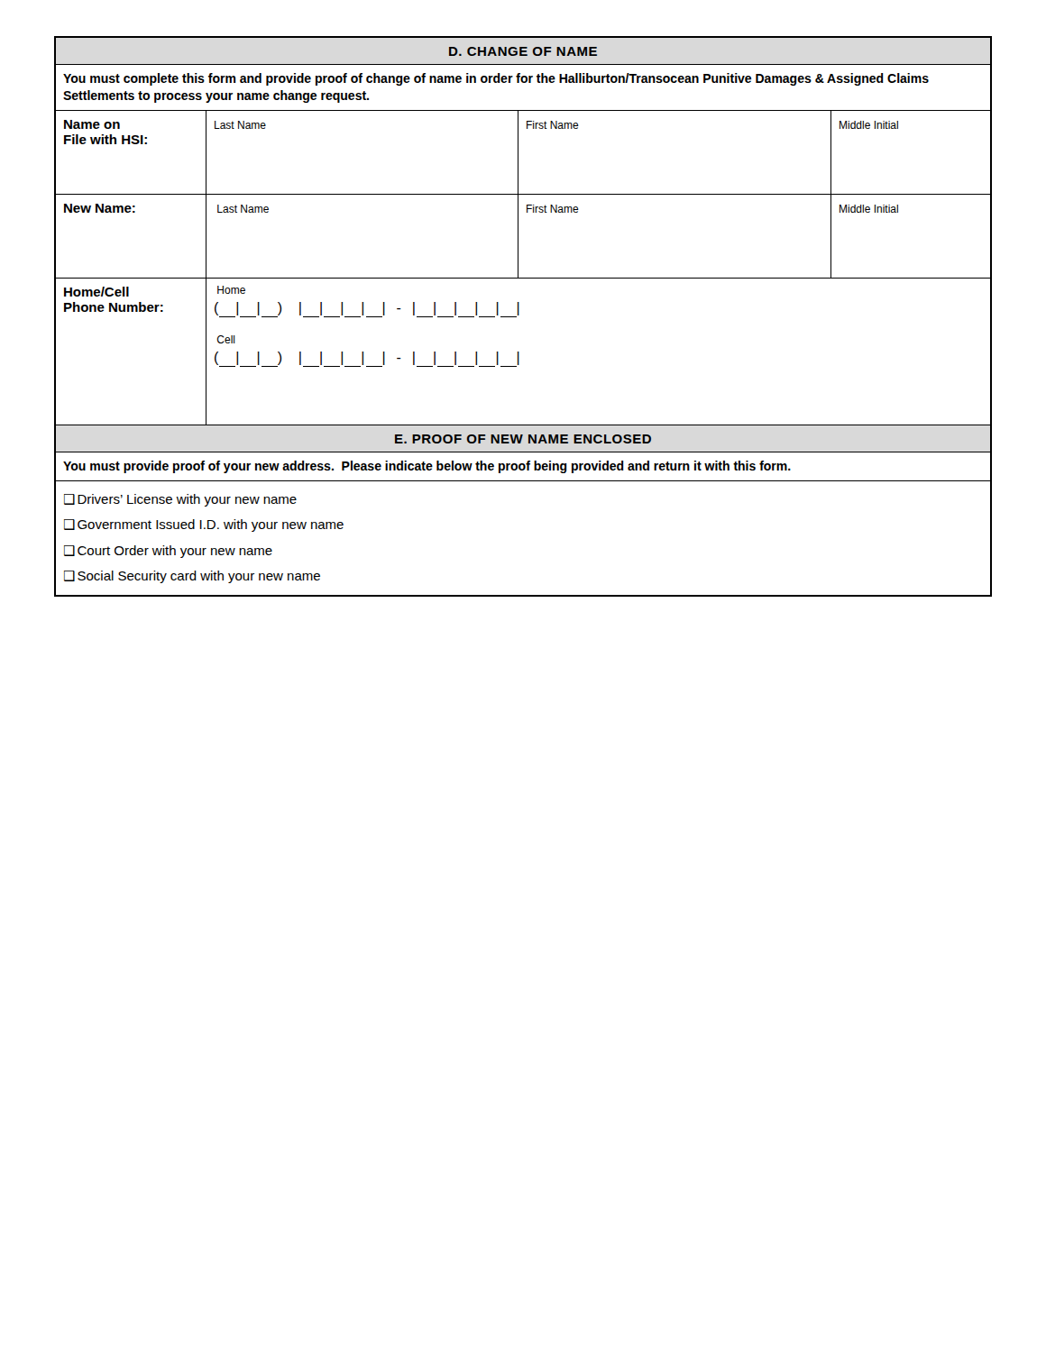| D. CHANGE OF NAME |
| You must complete this form and provide proof of change of name in order for the Halliburton/Transocean Punitive Damages & Assigned Claims Settlements to process your name change request. |
| Name on File with HSI: | Last Name | First Name | Middle Initial |
| New Name: | Last Name | First Name | Middle Initial |
| Home/Cell Phone Number: | Home ( / / ) / / / / / - / / / / / / Cell ( / / ) / / / / / - / / / / / / |
| E. PROOF OF NEW NAME ENCLOSED |
| You must provide proof of your new address. Please indicate below the proof being provided and return it with this form. |
| ❑ Drivers’ License with your new name ❑ Government Issued I.D. with your new name ❑ Court Order with your new name ❑ Social Security card with your new name |